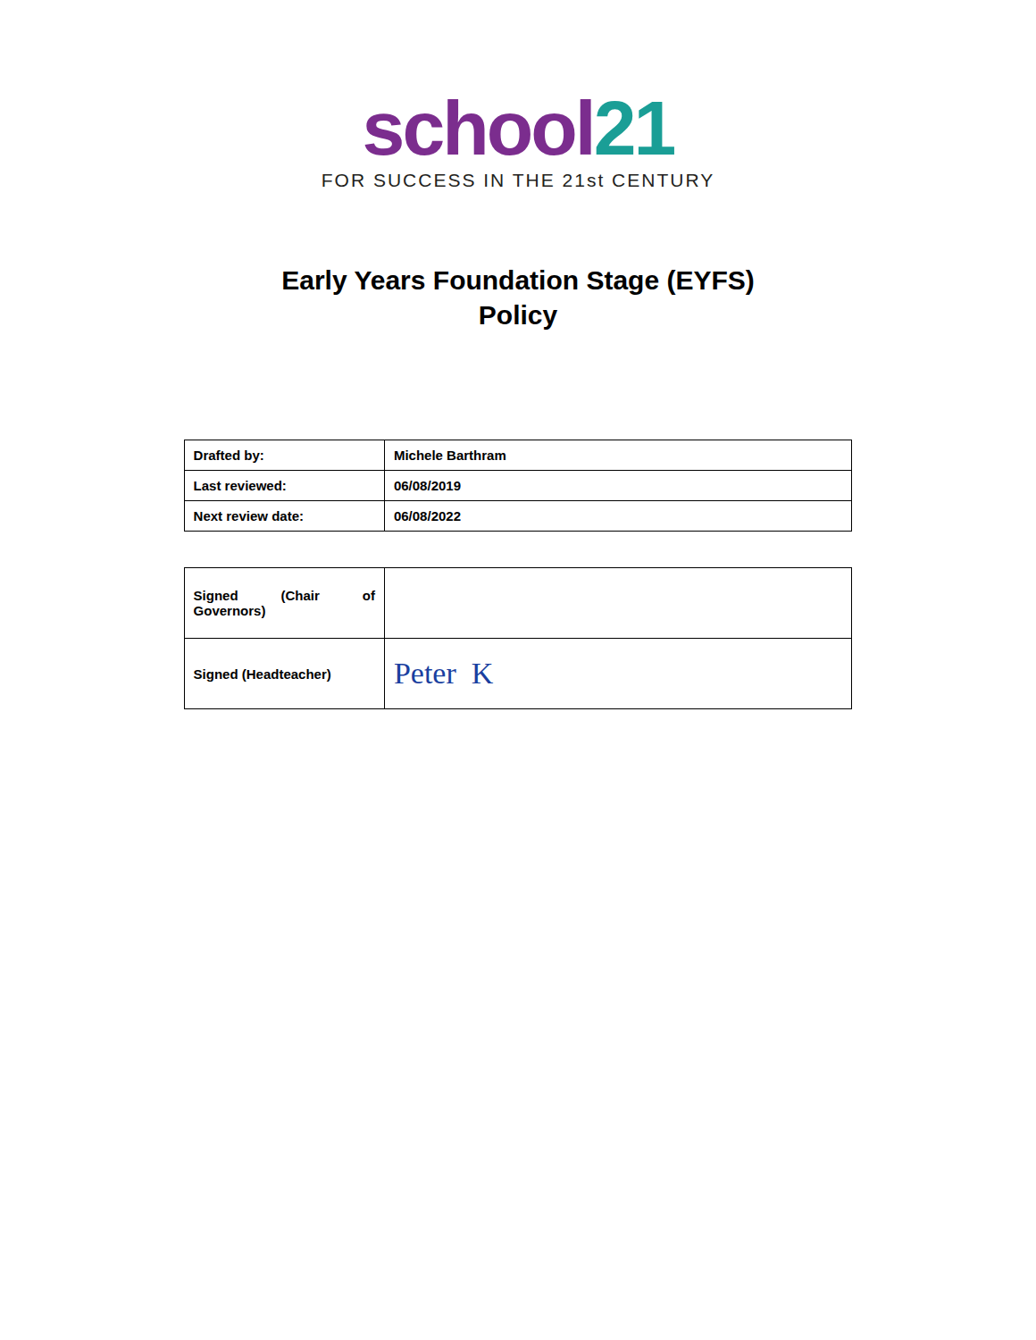school 21
FOR SUCCESS IN THE 21st CENTURY
Early Years Foundation Stage (EYFS)
Policy
| Drafted by: | Michele Barthram |
| Last reviewed: | 06/08/2019 |
| Next review date: | 06/08/2022 |
| Signed (Chair of Governors) | |
| Signed (Headteacher) | Peter K |